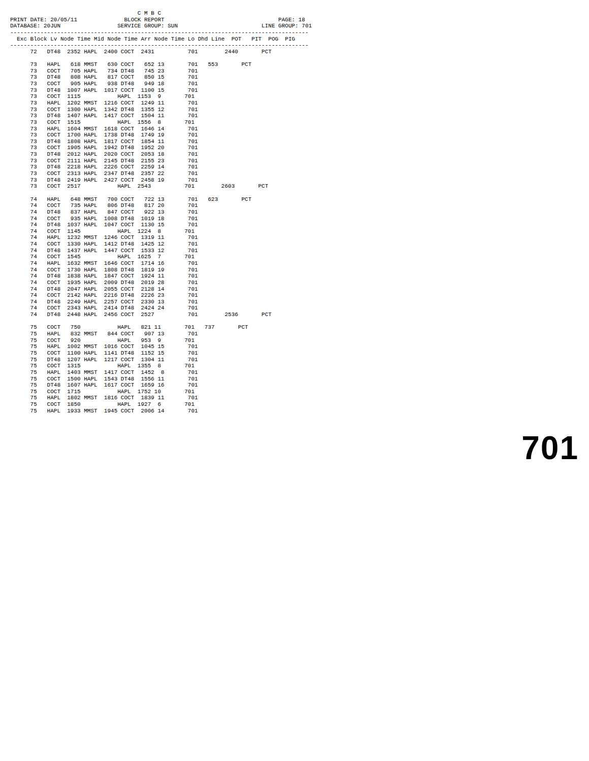C M B C
PRINT DATE: 20/05/11              BLOCK REPORT                                  PAGE: 18
DATABASE: 20JUN                 SERVICE GROUP: SUN                         LINE GROUP: 701
-----------------------------------------------------------------------------------------
  Exc Block Lv Node Time Mid Node Time Arr Node Time Lo Dhd Line  POT   PIT  POG  PIG
-----------------------------------------------------------------------------------------
      72   DT48  2352 HAPL  2400 COCT  2431          701        2440       PCT

      73   HAPL   618 MMST   630 COCT   652 13       701   553       PCT
      73   COCT   705 HAPL   734 DT48   745 23       701
      73   DT48   808 HAPL   817 COCT   850 15       701
      73   COCT   905 HAPL   938 DT48   949 18       701
      73   DT48  1007 HAPL  1017 COCT  1100 15       701
      73   COCT  1115           HAPL  1153  9       701
      73   HAPL  1202 MMST  1216 COCT  1249 11       701
      73   COCT  1300 HAPL  1342 DT48  1355 12       701
      73   DT48  1407 HAPL  1417 COCT  1504 11       701
      73   COCT  1515           HAPL  1556  8       701
      73   HAPL  1604 MMST  1618 COCT  1646 14       701
      73   COCT  1700 HAPL  1738 DT48  1749 19       701
      73   DT48  1808 HAPL  1817 COCT  1854 11       701
      73   COCT  1905 HAPL  1942 DT48  1952 20       701
      73   DT48  2012 HAPL  2020 COCT  2053 18       701
      73   COCT  2111 HAPL  2145 DT48  2155 23       701
      73   DT48  2218 HAPL  2226 COCT  2259 14       701
      73   COCT  2313 HAPL  2347 DT48  2357 22       701
      73   DT48  2419 HAPL  2427 COCT  2458 19       701
      73   COCT  2517           HAPL  2543          701        2603       PCT

      74   HAPL   648 MMST   700 COCT   722 13       701   623       PCT
      74   COCT   735 HAPL   806 DT48   817 20       701
      74   DT48   837 HAPL   847 COCT   922 13       701
      74   COCT   935 HAPL  1008 DT48  1019 18       701
      74   DT48  1037 HAPL  1047 COCT  1130 15       701
      74   COCT  1145           HAPL  1224  8       701
      74   HAPL  1232 MMST  1246 COCT  1319 11       701
      74   COCT  1330 HAPL  1412 DT48  1425 12       701
      74   DT48  1437 HAPL  1447 COCT  1533 12       701
      74   COCT  1545           HAPL  1625  7       701
      74   HAPL  1632 MMST  1646 COCT  1714 16       701
      74   COCT  1730 HAPL  1808 DT48  1819 19       701
      74   DT48  1838 HAPL  1847 COCT  1924 11       701
      74   COCT  1935 HAPL  2009 DT48  2019 28       701
      74   DT48  2047 HAPL  2055 COCT  2128 14       701
      74   COCT  2142 HAPL  2216 DT48  2226 23       701
      74   DT48  2249 HAPL  2257 COCT  2330 13       701
      74   COCT  2343 HAPL  2414 DT48  2424 24       701
      74   DT48  2448 HAPL  2456 COCT  2527          701        2536       PCT

      75   COCT   750           HAPL   821 11       701   737       PCT
      75   HAPL   832 MMST   844 COCT   907 13       701
      75   COCT   920           HAPL   953  9       701
      75   HAPL  1002 MMST  1016 COCT  1045 15       701
      75   COCT  1100 HAPL  1141 DT48  1152 15       701
      75   DT48  1207 HAPL  1217 COCT  1304 11       701
      75   COCT  1315           HAPL  1355  8       701
      75   HAPL  1403 MMST  1417 COCT  1452  8       701
      75   COCT  1500 HAPL  1543 DT48  1556 11       701
      75   DT48  1607 HAPL  1617 COCT  1659 16       701
      75   COCT  1715           HAPL  1752 10       701
      75   HAPL  1802 MMST  1816 COCT  1839 11       701
      75   COCT  1850           HAPL  1927  6       701
      75   HAPL  1933 MMST  1945 COCT  2006 14       701
701